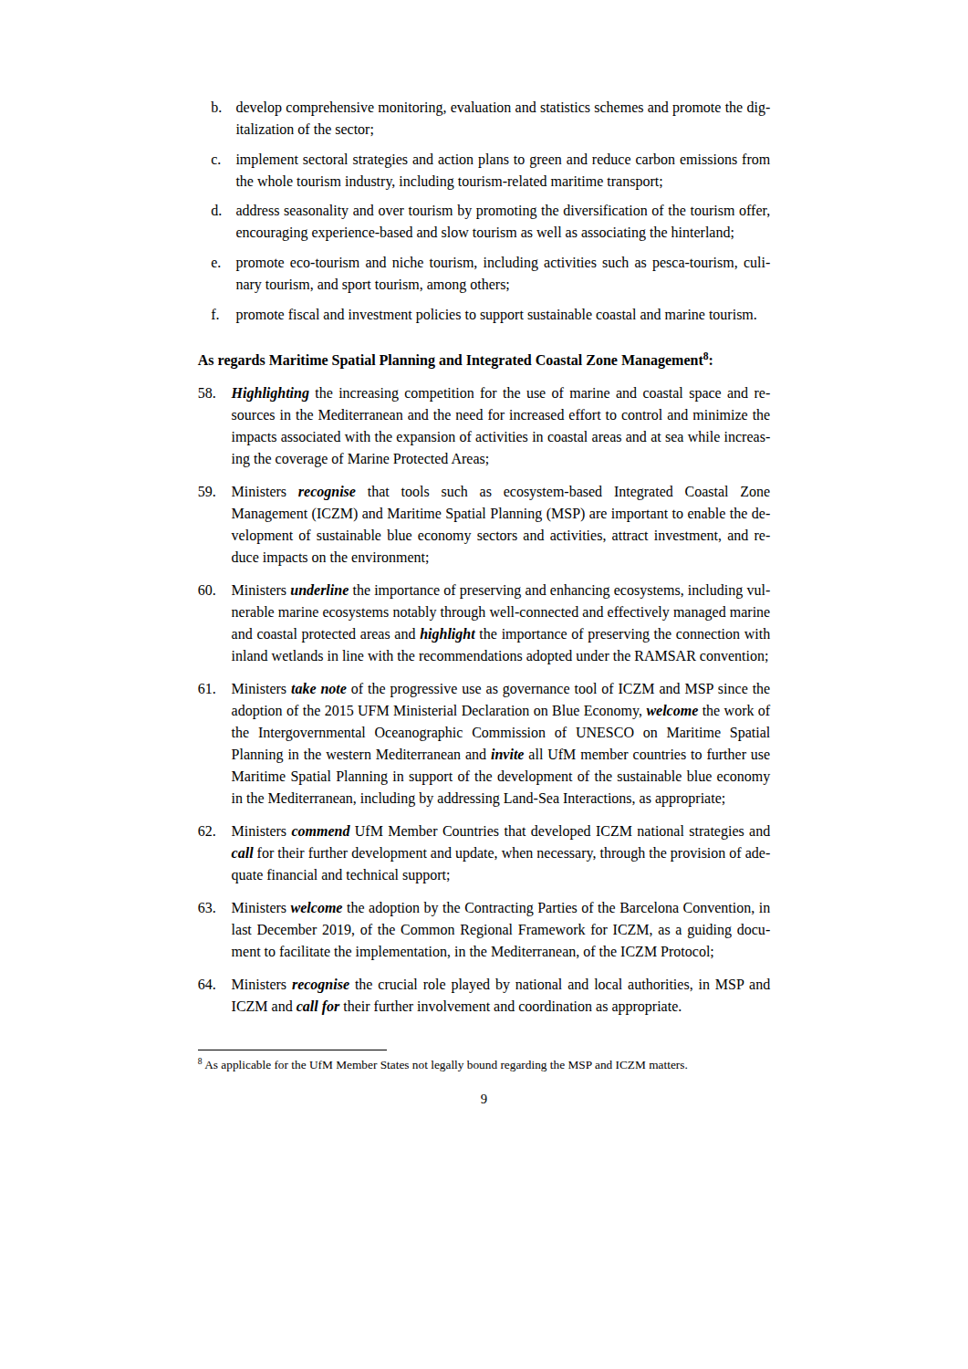b. develop comprehensive monitoring, evaluation and statistics schemes and promote the digitalization of the sector;
c. implement sectoral strategies and action plans to green and reduce carbon emissions from the whole tourism industry, including tourism-related maritime transport;
d. address seasonality and over tourism by promoting the diversification of the tourism offer, encouraging experience-based and slow tourism as well as associating the hinterland;
e. promote eco-tourism and niche tourism, including activities such as pesca-tourism, culinary tourism, and sport tourism, among others;
f. promote fiscal and investment policies to support sustainable coastal and marine tourism.
As regards Maritime Spatial Planning and Integrated Coastal Zone Management8:
58. Highlighting the increasing competition for the use of marine and coastal space and resources in the Mediterranean and the need for increased effort to control and minimize the impacts associated with the expansion of activities in coastal areas and at sea while increasing the coverage of Marine Protected Areas;
59. Ministers recognise that tools such as ecosystem-based Integrated Coastal Zone Management (ICZM) and Maritime Spatial Planning (MSP) are important to enable the development of sustainable blue economy sectors and activities, attract investment, and reduce impacts on the environment;
60. Ministers underline the importance of preserving and enhancing ecosystems, including vulnerable marine ecosystems notably through well-connected and effectively managed marine and coastal protected areas and highlight the importance of preserving the connection with inland wetlands in line with the recommendations adopted under the RAMSAR convention;
61. Ministers take note of the progressive use as governance tool of ICZM and MSP since the adoption of the 2015 UFM Ministerial Declaration on Blue Economy, welcome the work of the Intergovernmental Oceanographic Commission of UNESCO on Maritime Spatial Planning in the western Mediterranean and invite all UfM member countries to further use Maritime Spatial Planning in support of the development of the sustainable blue economy in the Mediterranean, including by addressing Land-Sea Interactions, as appropriate;
62. Ministers commend UfM Member Countries that developed ICZM national strategies and call for their further development and update, when necessary, through the provision of adequate financial and technical support;
63. Ministers welcome the adoption by the Contracting Parties of the Barcelona Convention, in last December 2019, of the Common Regional Framework for ICZM, as a guiding document to facilitate the implementation, in the Mediterranean, of the ICZM Protocol;
64. Ministers recognise the crucial role played by national and local authorities, in MSP and ICZM and call for their further involvement and coordination as appropriate.
8 As applicable for the UfM Member States not legally bound regarding the MSP and ICZM matters.
9